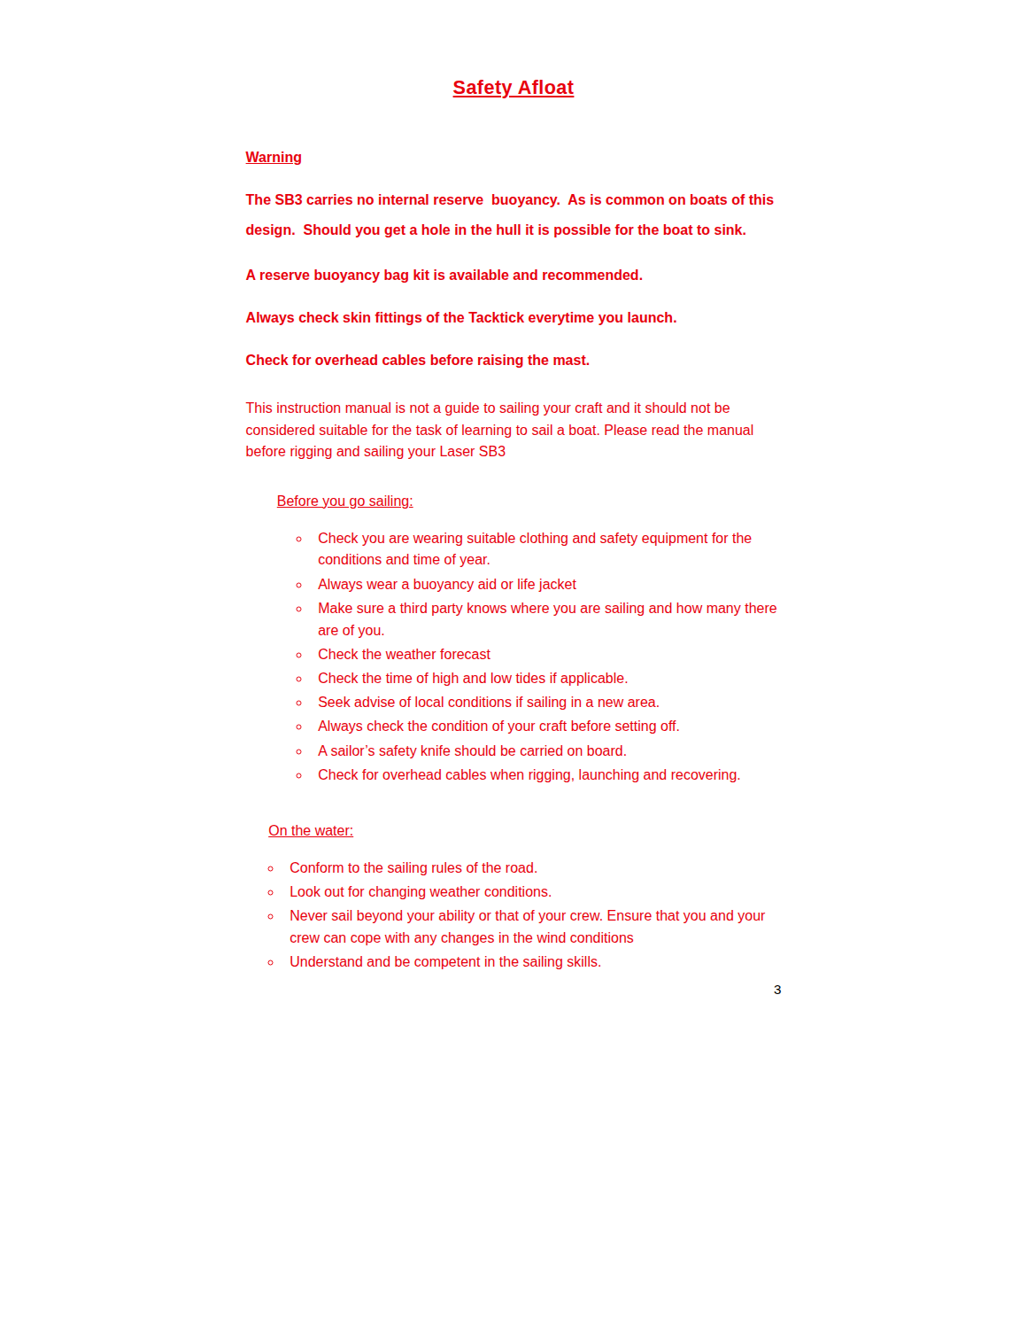Safety Afloat
Warning
The SB3 carries no internal reserve buoyancy. As is common on boats of this design. Should you get a hole in the hull it is possible for the boat to sink.
A reserve buoyancy bag kit is available and recommended.
Always check skin fittings of the Tacktick everytime you launch.
Check for overhead cables before raising the mast.
This instruction manual is not a guide to sailing your craft and it should not be considered suitable for the task of learning to sail a boat. Please read the manual before rigging and sailing your Laser SB3
Before you go sailing:
Check you are wearing suitable clothing and safety equipment for the conditions and time of year.
Always wear a buoyancy aid or life jacket
Make sure a third party knows where you are sailing and how many there are of you.
Check the weather forecast
Check the time of high and low tides if applicable.
Seek advise of local conditions if sailing in a new area.
Always check the condition of your craft before setting off.
A sailor’s safety knife should be carried on board.
Check for overhead cables when rigging, launching and recovering.
On the water:
Conform to the sailing rules of the road.
Look out for changing weather conditions.
Never sail beyond your ability or that of your crew. Ensure that you and your crew can cope with any changes in the wind conditions
Understand and be competent in the sailing skills.
3